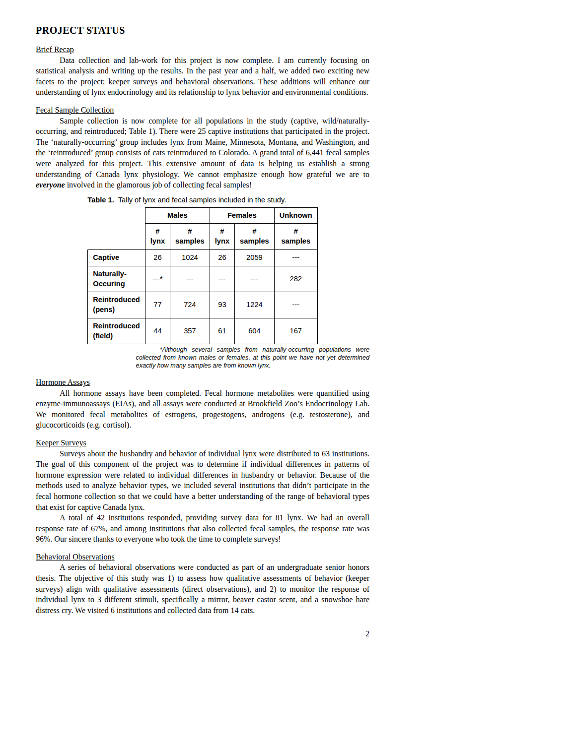PROJECT STATUS
Brief Recap
Data collection and lab-work for this project is now complete. I am currently focusing on statistical analysis and writing up the results. In the past year and a half, we added two exciting new facets to the project: keeper surveys and behavioral observations. These additions will enhance our understanding of lynx endocrinology and its relationship to lynx behavior and environmental conditions.
Fecal Sample Collection
Sample collection is now complete for all populations in the study (captive, wild/naturally-occurring, and reintroduced; Table 1). There were 25 captive institutions that participated in the project. The ‘naturally-occurring’ group includes lynx from Maine, Minnesota, Montana, and Washington, and the ‘reintroduced’ group consists of cats reintroduced to Colorado. A grand total of 6,441 fecal samples were analyzed for this project. This extensive amount of data is helping us establish a strong understanding of Canada lynx physiology. We cannot emphasize enough how grateful we are to everyone involved in the glamorous job of collecting fecal samples!
Table 1. Tally of lynx and fecal samples included in the study.
| | Males | Females | Unknown |
| --- | --- | --- | --- |
| | # lynx | # samples | # lynx | # samples | # samples |
| Captive | 26 | 1024 | 26 | 2059 | --- |
| Naturally- Occuring | ---* | --- | --- | --- | 282 |
| Reintroduced (pens) | 77 | 724 | 93 | 1224 | --- |
| Reintroduced (field) | 44 | 357 | 61 | 604 | 167 |
*Although several samples from naturally-occurring populations were collected from known males or females, at this point we have not yet determined exactly how many samples are from known lynx.
Hormone Assays
All hormone assays have been completed. Fecal hormone metabolites were quantified using enzyme-immunoassays (EIAs), and all assays were conducted at Brookfield Zoo’s Endocrinology Lab. We monitored fecal metabolites of estrogens, progestogens, androgens (e.g. testosterone), and glucocorticoids (e.g. cortisol).
Keeper Surveys
Surveys about the husbandry and behavior of individual lynx were distributed to 63 institutions. The goal of this component of the project was to determine if individual differences in patterns of hormone expression were related to individual differences in husbandry or behavior. Because of the methods used to analyze behavior types, we included several institutions that didn’t participate in the fecal hormone collection so that we could have a better understanding of the range of behavioral types that exist for captive Canada lynx.
A total of 42 institutions responded, providing survey data for 81 lynx. We had an overall response rate of 67%, and among institutions that also collected fecal samples, the response rate was 96%. Our sincere thanks to everyone who took the time to complete surveys!
Behavioral Observations
A series of behavioral observations were conducted as part of an undergraduate senior honors thesis. The objective of this study was 1) to assess how qualitative assessments of behavior (keeper surveys) align with qualitative assessments (direct observations), and 2) to monitor the response of individual lynx to 3 different stimuli, specifically a mirror, beaver castor scent, and a snowshoe hare distress cry. We visited 6 institutions and collected data from 14 cats.
2